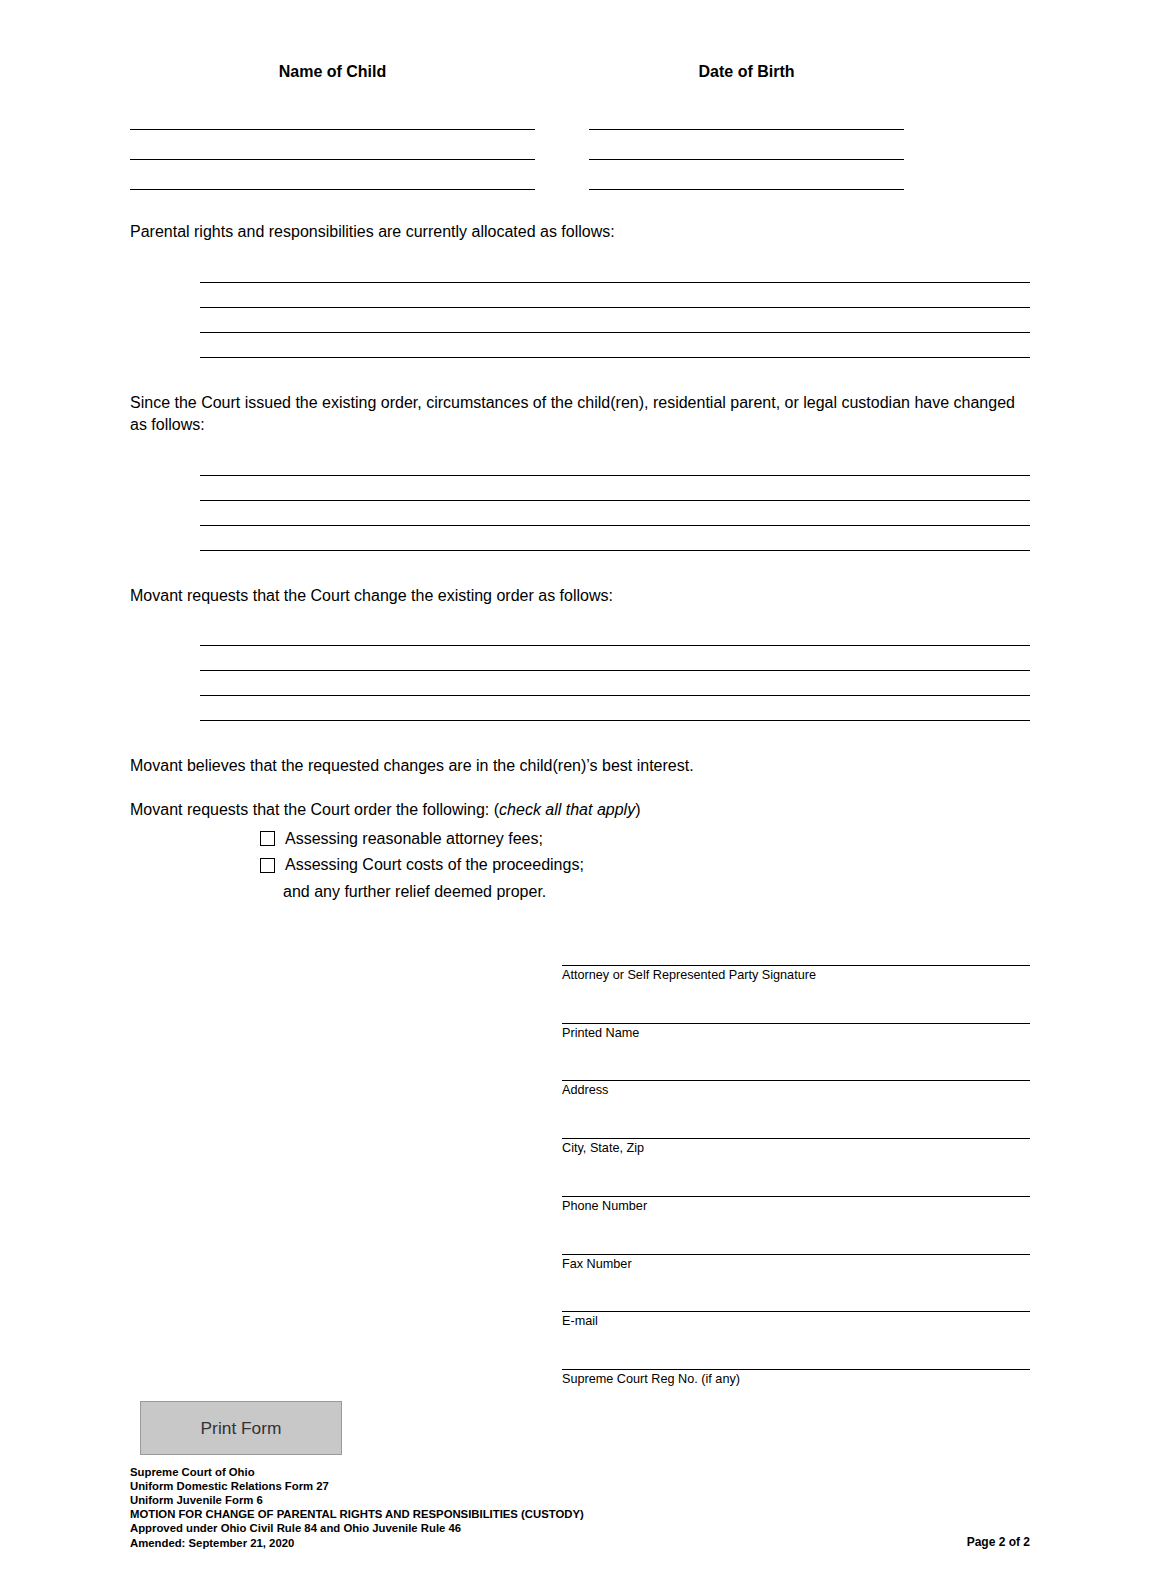| Name of Child | | Date of Birth | |
| --- | --- | --- | --- |
Parental rights and responsibilities are currently allocated as follows:
Since the Court issued the existing order, circumstances of the child(ren), residential parent, or legal custodian have changed as follows:
Movant requests that the Court change the existing order as follows:
Movant believes that the requested changes are in the child(ren)’s best interest.
Movant requests that the Court order the following: (check all that apply)
Assessing reasonable attorney fees;
Assessing Court costs of the proceedings;
and any further relief deemed proper.
Attorney or Self Represented Party Signature
Printed Name
Address
City, State, Zip
Phone Number
Fax Number
E-mail
Supreme Court Reg No. (if any)
Print Form
Supreme Court of Ohio
Uniform Domestic Relations Form 27
Uniform Juvenile Form 6
MOTION FOR CHANGE OF PARENTAL RIGHTS AND RESPONSIBILITIES (CUSTODY)
Approved under Ohio Civil Rule 84 and Ohio Juvenile Rule 46
Amended: September 21, 2020 Page 2 of 2